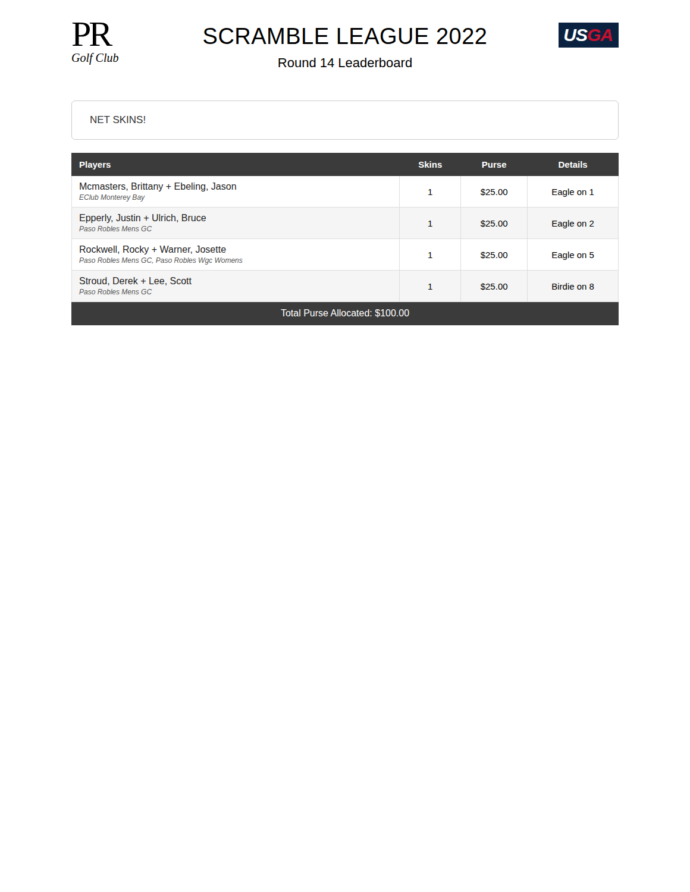PR
Golf Club
SCRAMBLE LEAGUE 2022
Round 14 Leaderboard
US GA
NET SKINS!
| Players | Skins | Purse | Details |
| --- | --- | --- | --- |
| Mcmasters, Brittany + Ebeling, Jason EClub Monterey Bay | 1 | $25.00 | Eagle on 1 |
| Epperly, Justin + Ulrich, Bruce Paso Robles Mens GC | 1 | $25.00 | Eagle on 2 |
| Rockwell, Rocky + Warner, Josette Paso Robles Mens GC, Paso Robles Wgc Womens | 1 | $25.00 | Eagle on 5 |
| Stroud, Derek + Lee, Scott Paso Robles Mens GC | 1 | $25.00 | Birdie on 8 |
| Total Purse Allocated: $100.00 |